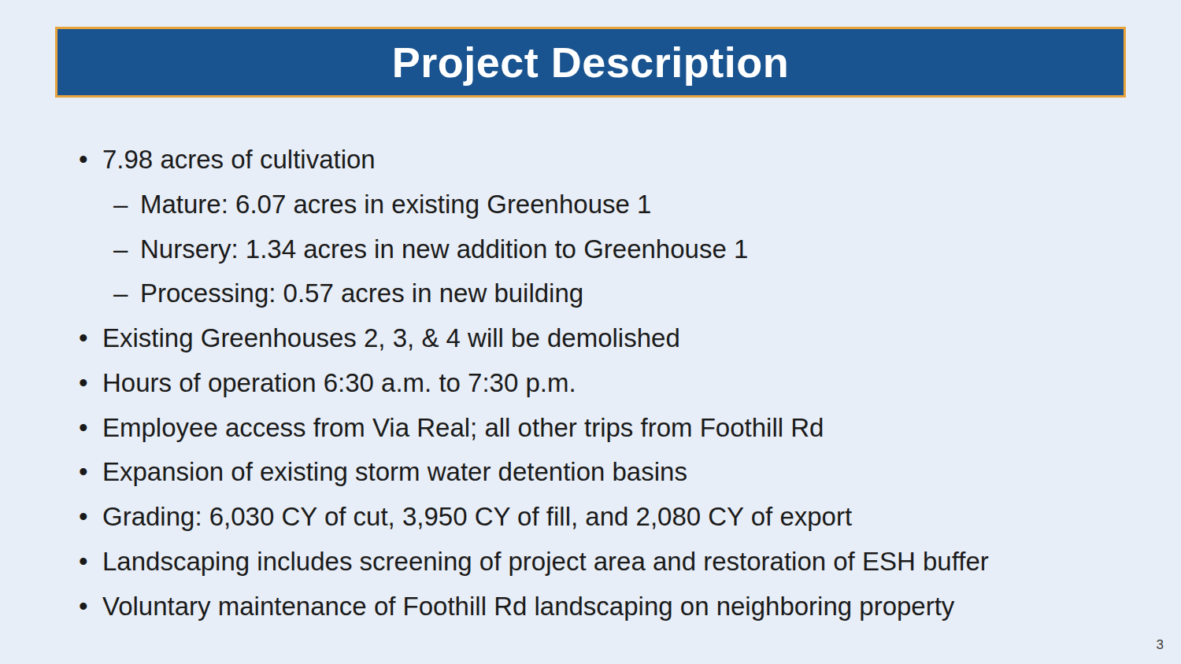Project Description
7.98 acres of cultivation
Mature: 6.07 acres in existing Greenhouse 1
Nursery: 1.34 acres in new addition to Greenhouse 1
Processing: 0.57 acres in new building
Existing Greenhouses 2, 3, & 4 will be demolished
Hours of operation 6:30 a.m. to 7:30 p.m.
Employee access from Via Real; all other trips from Foothill Rd
Expansion of existing storm water detention basins
Grading: 6,030 CY of cut, 3,950 CY of fill, and 2,080 CY of export
Landscaping includes screening of project area and restoration of ESH buffer
Voluntary maintenance of Foothill Rd landscaping on neighboring property
3